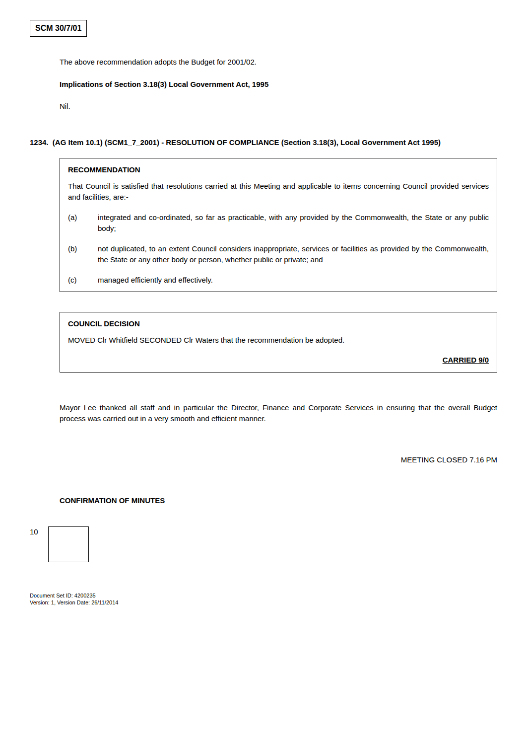SCM 30/7/01
The above recommendation adopts the Budget for 2001/02.
Implications of Section 3.18(3) Local Government Act, 1995
Nil.
1234. (AG Item 10.1) (SCM1_7_2001) - RESOLUTION OF COMPLIANCE (Section 3.18(3), Local Government Act 1995)
RECOMMENDATION
That Council is satisfied that resolutions carried at this Meeting and applicable to items concerning Council provided services and facilities, are:-
(a)
integrated and co-ordinated, so far as practicable, with any provided by the Commonwealth, the State or any public body;
(b)
not duplicated, to an extent Council considers inappropriate, services or facilities as provided by the Commonwealth, the State or any other body or person, whether public or private; and
(c)
managed efficiently and effectively.
COUNCIL DECISION
MOVED Clr Whitfield SECONDED Clr Waters that the recommendation be adopted.
CARRIED 9/0
Mayor Lee thanked all staff and in particular the Director, Finance and Corporate Services in ensuring that the overall Budget process was carried out in a very smooth and efficient manner.
MEETING CLOSED 7.16 PM
CONFIRMATION OF MINUTES
10
Document Set ID: 4200235
Version: 1, Version Date: 26/11/2014